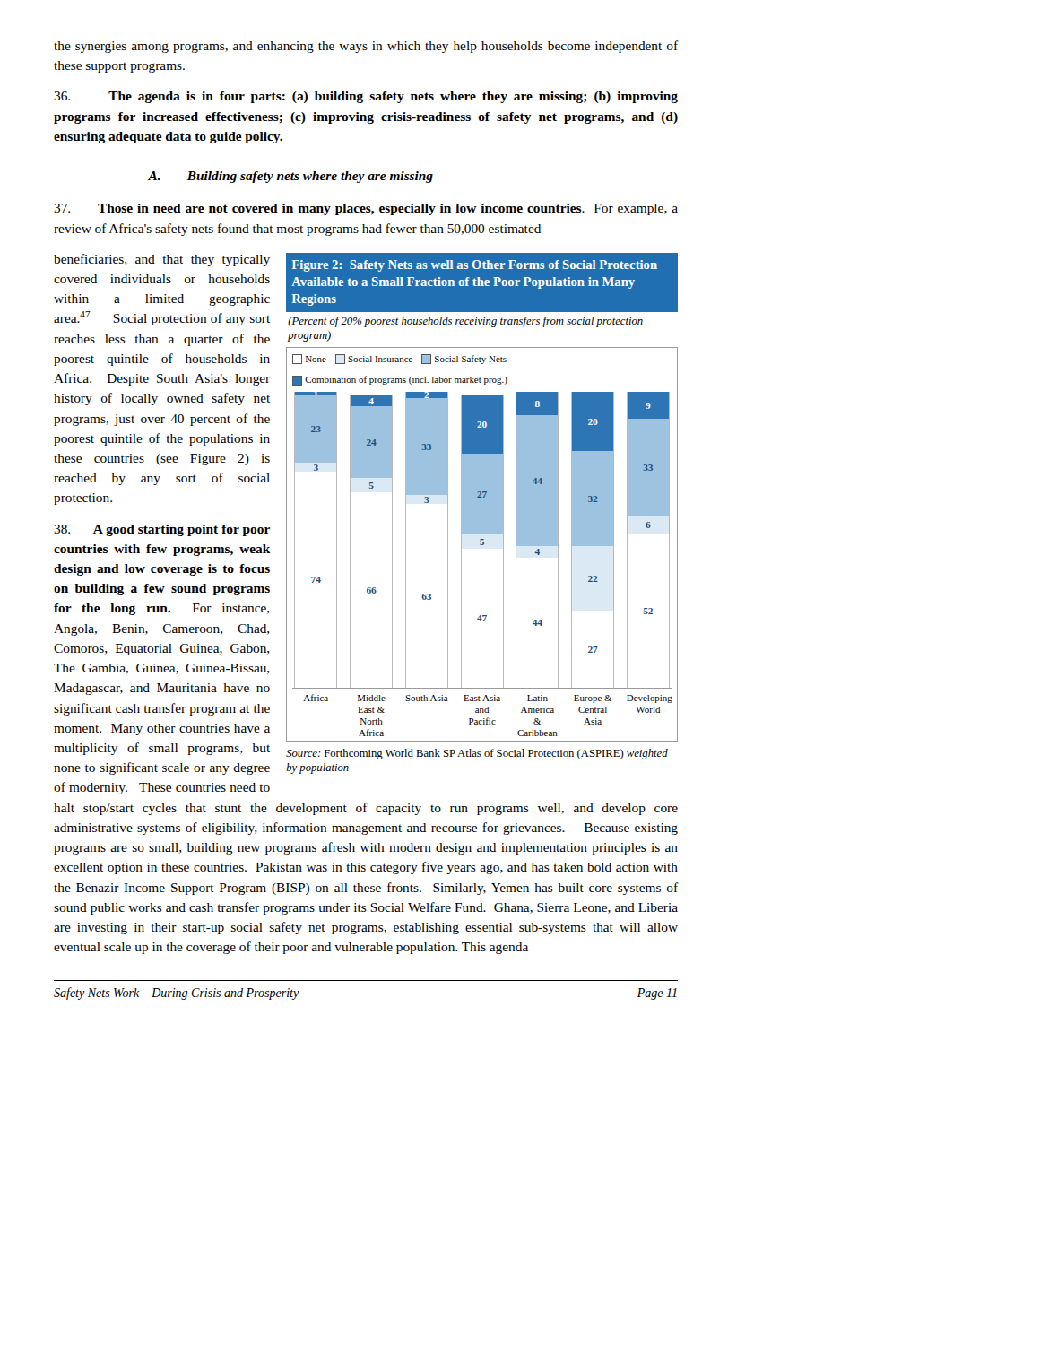the synergies among programs, and enhancing the ways in which they help households become independent of these support programs.
36. The agenda is in four parts: (a) building safety nets where they are missing; (b) improving programs for increased effectiveness; (c) improving crisis-readiness of safety net programs, and (d) ensuring adequate data to guide policy.
A. Building safety nets where they are missing
37. Those in need are not covered in many places, especially in low income countries. For example, a review of Africa's safety nets found that most programs had fewer than 50,000 estimated
Figure 2: Safety Nets as well as Other Forms of Social Protection Available to a Small Fraction of the Poor Population in Many Regions
(Percent of 20% poorest households receiving transfers from social protection program)
None Social Insurance Social Safety Nets Combination of programs (incl. labor market prog.)
1
23
3
74
4
24
5
66
2
33
3
63
20
27
5
47
8
44
4
44
20
32
22
27
9
33
6
52
Africa
Middle East & North Africa
South Asia
East Asia and Pacific
Latin America & Caribbean
Europe & Central Asia
Developing World
Source: Forthcoming World Bank SP Atlas of Social Protection (ASPIRE) weighted by population
beneficiaries, and that they typically covered individuals or households within a limited geographic area.47 Social protection of any sort reaches less than a quarter of the poorest quintile of households in Africa. Despite South Asia's longer history of locally owned safety net programs, just over 40 percent of the poorest quintile of the populations in these countries (see Figure 2) is reached by any sort of social protection.
38. A good starting point for poor countries with few programs, weak design and low coverage is to focus on building a few sound programs for the long run. For instance, Angola, Benin, Cameroon, Chad, Comoros, Equatorial Guinea, Gabon, The Gambia, Guinea, Guinea-Bissau, Madagascar, and Mauritania have no significant cash transfer program at the moment. Many other countries have a multiplicity of small programs, but none to significant scale or any degree of modernity. These countries need to halt stop/start cycles that stunt the development of capacity to run programs well, and develop core administrative systems of eligibility, information management and recourse for grievances. Because existing programs are so small, building new programs afresh with modern design and implementation principles is an excellent option in these countries. Pakistan was in this category five years ago, and has taken bold action with the Benazir Income Support Program (BISP) on all these fronts. Similarly, Yemen has built core systems of sound public works and cash transfer programs under its Social Welfare Fund. Ghana, Sierra Leone, and Liberia are investing in their start-up social safety net programs, establishing essential sub-systems that will allow eventual scale up in the coverage of their poor and vulnerable population. This agenda
Safety Nets Work – During Crisis and Prosperity
Page 11